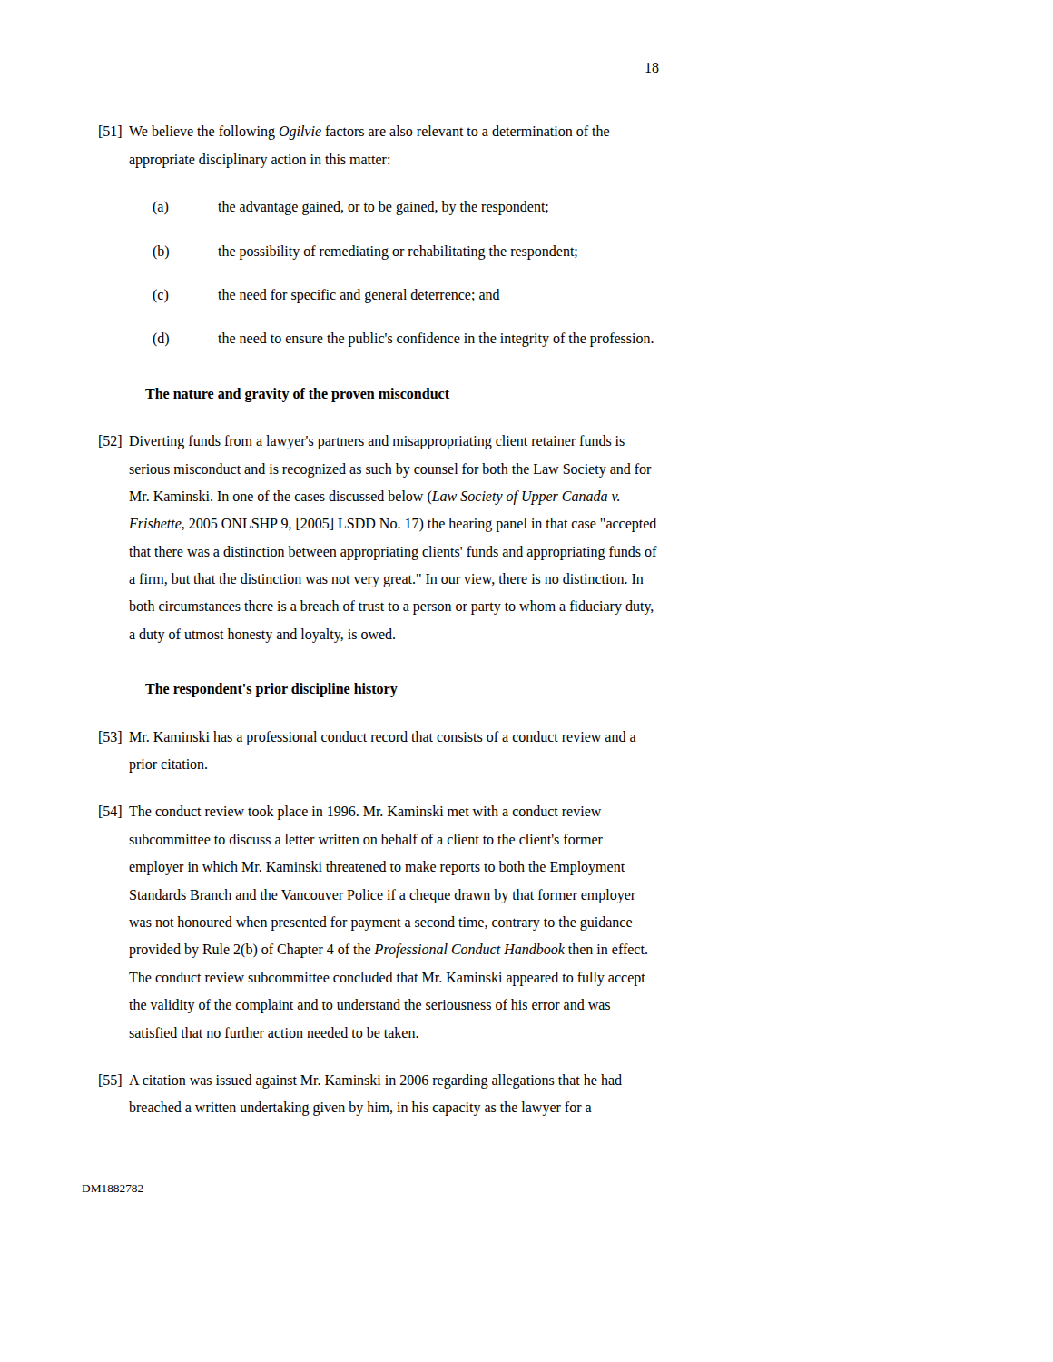18
[51]
We believe the following Ogilvie factors are also relevant to a determination of the appropriate disciplinary action in this matter:
(a)
the advantage gained, or to be gained, by the respondent;
(b)
the possibility of remediating or rehabilitating the respondent;
(c)
the need for specific and general deterrence; and
(d)
the need to ensure the public's confidence in the integrity of the profession.
The nature and gravity of the proven misconduct
[52]
Diverting funds from a lawyer's partners and misappropriating client retainer funds is serious misconduct and is recognized as such by counsel for both the Law Society and for Mr. Kaminski. In one of the cases discussed below (Law Society of Upper Canada v. Frishette, 2005 ONLSHP 9, [2005] LSDD No. 17) the hearing panel in that case "accepted that there was a distinction between appropriating clients' funds and appropriating funds of a firm, but that the distinction was not very great." In our view, there is no distinction. In both circumstances there is a breach of trust to a person or party to whom a fiduciary duty, a duty of utmost honesty and loyalty, is owed.
The respondent's prior discipline history
[53]
Mr. Kaminski has a professional conduct record that consists of a conduct review and a prior citation.
[54]
The conduct review took place in 1996. Mr. Kaminski met with a conduct review subcommittee to discuss a letter written on behalf of a client to the client's former employer in which Mr. Kaminski threatened to make reports to both the Employment Standards Branch and the Vancouver Police if a cheque drawn by that former employer was not honoured when presented for payment a second time, contrary to the guidance provided by Rule 2(b) of Chapter 4 of the Professional Conduct Handbook then in effect. The conduct review subcommittee concluded that Mr. Kaminski appeared to fully accept the validity of the complaint and to understand the seriousness of his error and was satisfied that no further action needed to be taken.
[55]
A citation was issued against Mr. Kaminski in 2006 regarding allegations that he had breached a written undertaking given by him, in his capacity as the lawyer for a
DM1882782